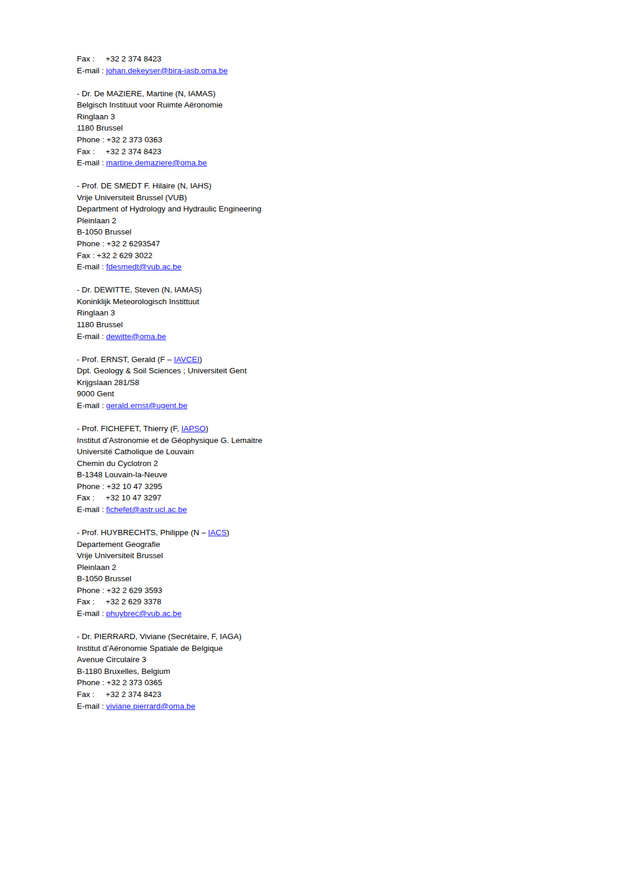Fax : +32 2 374 8423
E-mail : johan.dekeyser@bira-iasb.oma.be
- Dr. De MAZIERE, Martine (N, IAMAS)
Belgisch Instituut voor Ruimte Aëronomie
Ringlaan 3
1180 Brussel
Phone : +32 2 373 0363
Fax : +32 2 374 8423
E-mail : martine.demaziere@oma.be
- Prof. DE SMEDT F. Hilaire (N, IAHS)
Vrije Universiteit Brussel (VUB)
Department of Hydrology and Hydraulic Engineering
Pleinlaan 2
B-1050 Brussel
Phone : +32 2 6293547
Fax : +32 2 629 3022
E-mail : fdesmedt@vub.ac.be
- Dr. DEWITTE, Steven (N, IAMAS)
Koninklijk Meteorologisch Instittuut
Ringlaan 3
1180 Brussel
E-mail : dewitte@oma.be
- Prof. ERNST, Gerald (F – IAVCEI)
Dpt. Geology & Soil Sciences ; Universiteit Gent
Krijgslaan 281/S8
9000 Gent
E-mail : gerald.ernst@ugent.be
- Prof. FICHEFET, Thierry (F, IAPSO)
Institut d’Astronomie et de Géophysique G. Lemaitre
Université Catholique de Louvain
Chemin du Cyclotron 2
B-1348 Louvain-la-Neuve
Phone : +32 10 47 3295
Fax : +32 10 47 3297
E-mail : fichefet@astr.ucl.ac.be
- Prof. HUYBRECHTS, Philippe (N – IACS)
Departement Geografie
Vrije Universiteit Brussel
Pleinlaan 2
B-1050 Brussel
Phone : +32 2 629 3593
Fax : +32 2 629 3378
E-mail : phuybrec@vub.ac.be
- Dr. PIERRARD, Viviane (Secrétaire, F, IAGA)
Institut d’Aéronomie Spatiale de Belgique
Avenue Circulaire 3
B-1180 Bruxelles, Belgium
Phone : +32 2 373 0365
Fax : +32 2 374 8423
E-mail : viviane.pierrard@oma.be